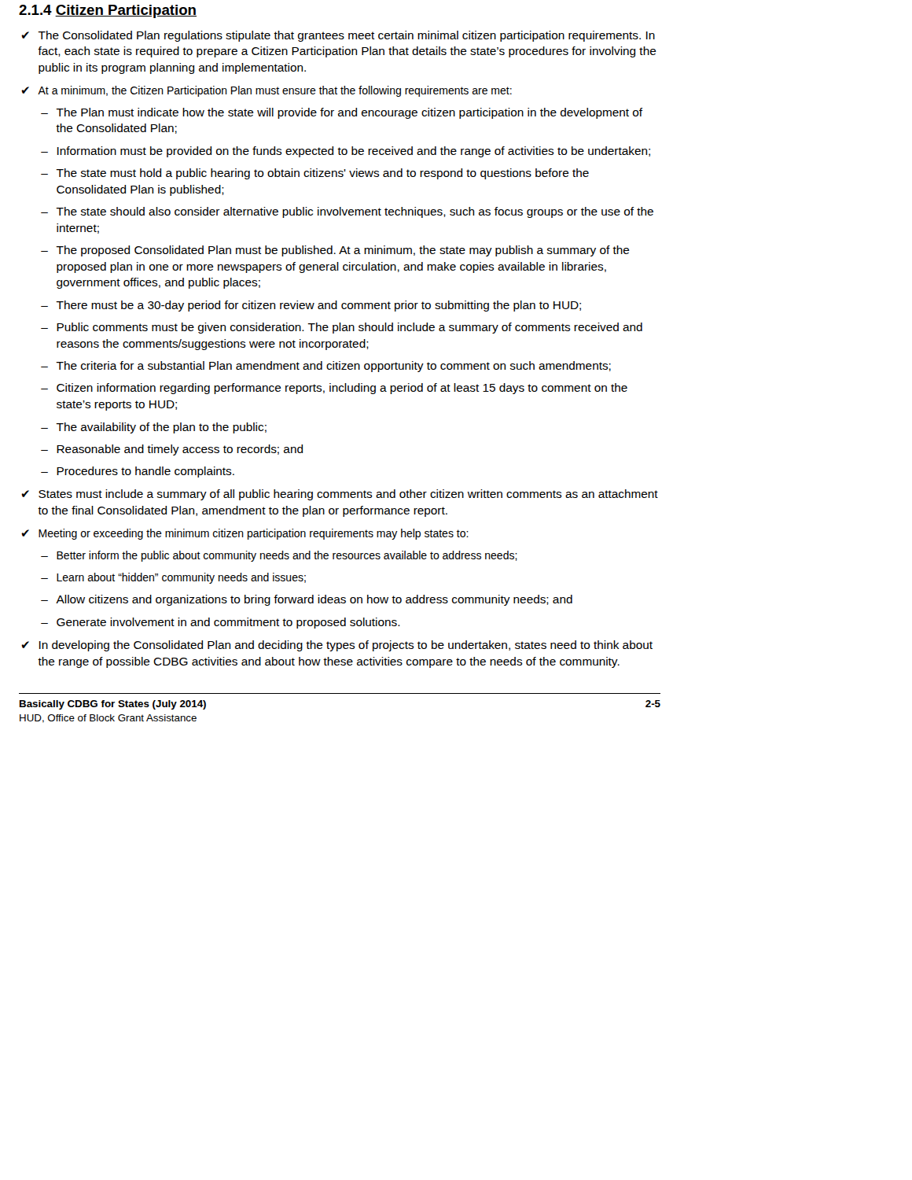2.1.4 Citizen Participation
The Consolidated Plan regulations stipulate that grantees meet certain minimal citizen participation requirements. In fact, each state is required to prepare a Citizen Participation Plan that details the state’s procedures for involving the public in its program planning and implementation.
At a minimum, the Citizen Participation Plan must ensure that the following requirements are met:
The Plan must indicate how the state will provide for and encourage citizen participation in the development of the Consolidated Plan;
Information must be provided on the funds expected to be received and the range of activities to be undertaken;
The state must hold a public hearing to obtain citizens' views and to respond to questions before the Consolidated Plan is published;
The state should also consider alternative public involvement techniques, such as focus groups or the use of the internet;
The proposed Consolidated Plan must be published. At a minimum, the state may publish a summary of the proposed plan in one or more newspapers of general circulation, and make copies available in libraries, government offices, and public places;
There must be a 30-day period for citizen review and comment prior to submitting the plan to HUD;
Public comments must be given consideration. The plan should include a summary of comments received and reasons the comments/suggestions were not incorporated;
The criteria for a substantial Plan amendment and citizen opportunity to comment on such amendments;
Citizen information regarding performance reports, including a period of at least 15 days to comment on the state’s reports to HUD;
The availability of the plan to the public;
Reasonable and timely access to records; and
Procedures to handle complaints.
States must include a summary of all public hearing comments and other citizen written comments as an attachment to the final Consolidated Plan, amendment to the plan or performance report.
Meeting or exceeding the minimum citizen participation requirements may help states to:
Better inform the public about community needs and the resources available to address needs;
Learn about “hidden” community needs and issues;
Allow citizens and organizations to bring forward ideas on how to address community needs; and
Generate involvement in and commitment to proposed solutions.
In developing the Consolidated Plan and deciding the types of projects to be undertaken, states need to think about the range of possible CDBG activities and about how these activities compare to the needs of the community.
Basically CDBG for States (July 2014)
HUD, Office of Block Grant Assistance
2-5